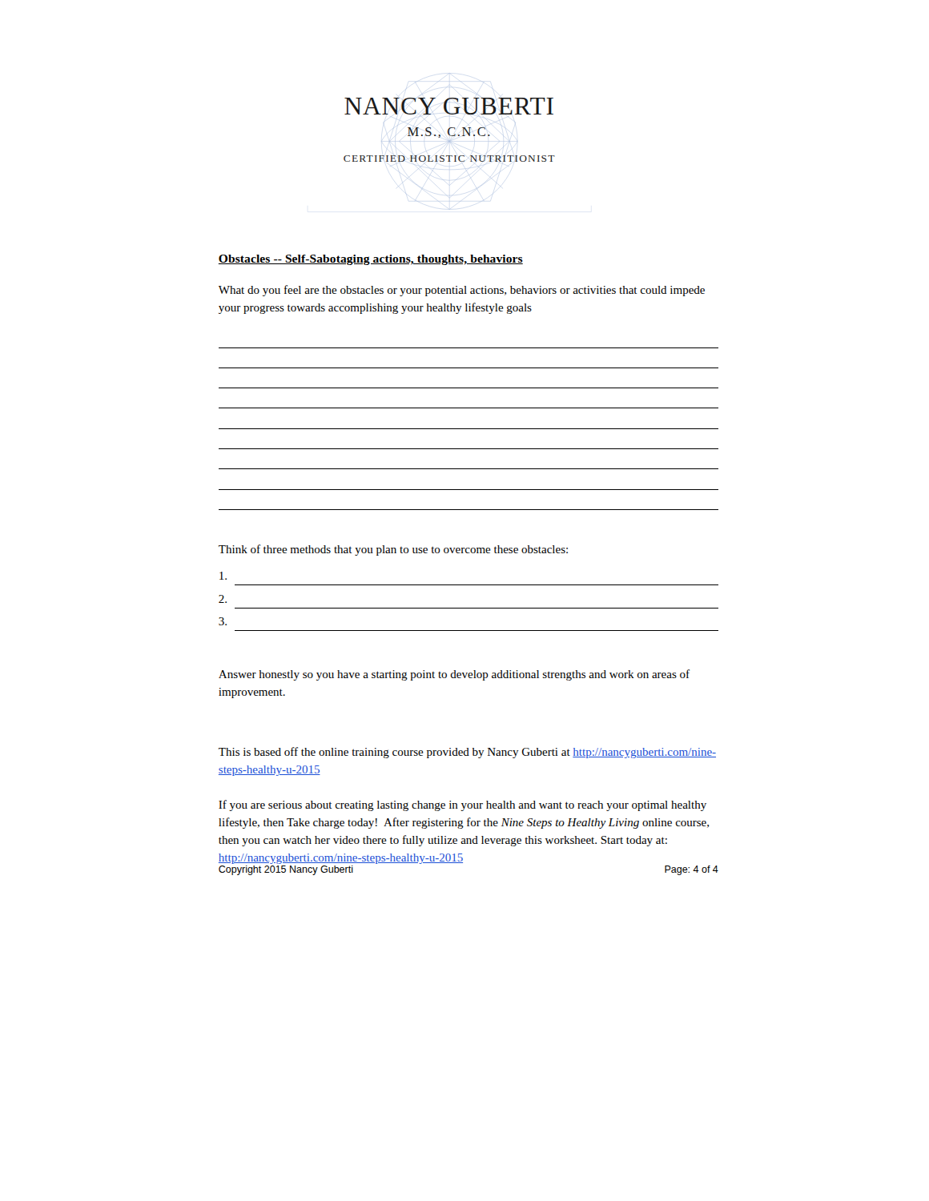NANCY GUBERTI M.S., C.N.C. CERTIFIED HOLISTIC NUTRITIONIST
Obstacles -- Self-Sabotaging actions, thoughts, behaviors
What do you feel are the obstacles or your potential actions, behaviors or activities that could impede your progress towards accomplishing your healthy lifestyle goals
Think of three methods that you plan to use to overcome these obstacles:
1.
2.
3.
Answer honestly so you have a starting point to develop additional strengths and work on areas of improvement.
This is based off the online training course provided by Nancy Guberti at http://nancyguberti.com/nine-steps-healthy-u-2015
If you are serious about creating lasting change in your health and want to reach your optimal healthy lifestyle, then Take charge today! After registering for the Nine Steps to Healthy Living online course, then you can watch her video there to fully utilize and leverage this worksheet. Start today at: http://nancyguberti.com/nine-steps-healthy-u-2015
Copyright 2015 Nancy Guberti Page: 4 of 4